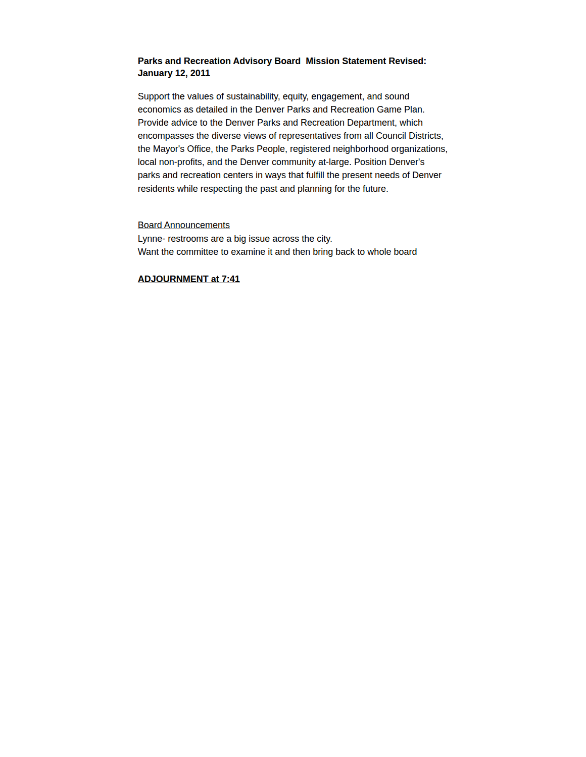Parks and Recreation Advisory Board Mission Statement Revised: January 12, 2011
Support the values of sustainability, equity, engagement, and sound economics as detailed in the Denver Parks and Recreation Game Plan. Provide advice to the Denver Parks and Recreation Department, which encompasses the diverse views of representatives from all Council Districts, the Mayor's Office, the Parks People, registered neighborhood organizations, local non-profits, and the Denver community at-large. Position Denver's parks and recreation centers in ways that fulfill the present needs of Denver residents while respecting the past and planning for the future.
Board Announcements
Lynne- restrooms are a big issue across the city.
Want the committee to examine it and then bring back to whole board
ADJOURNMENT at 7:41